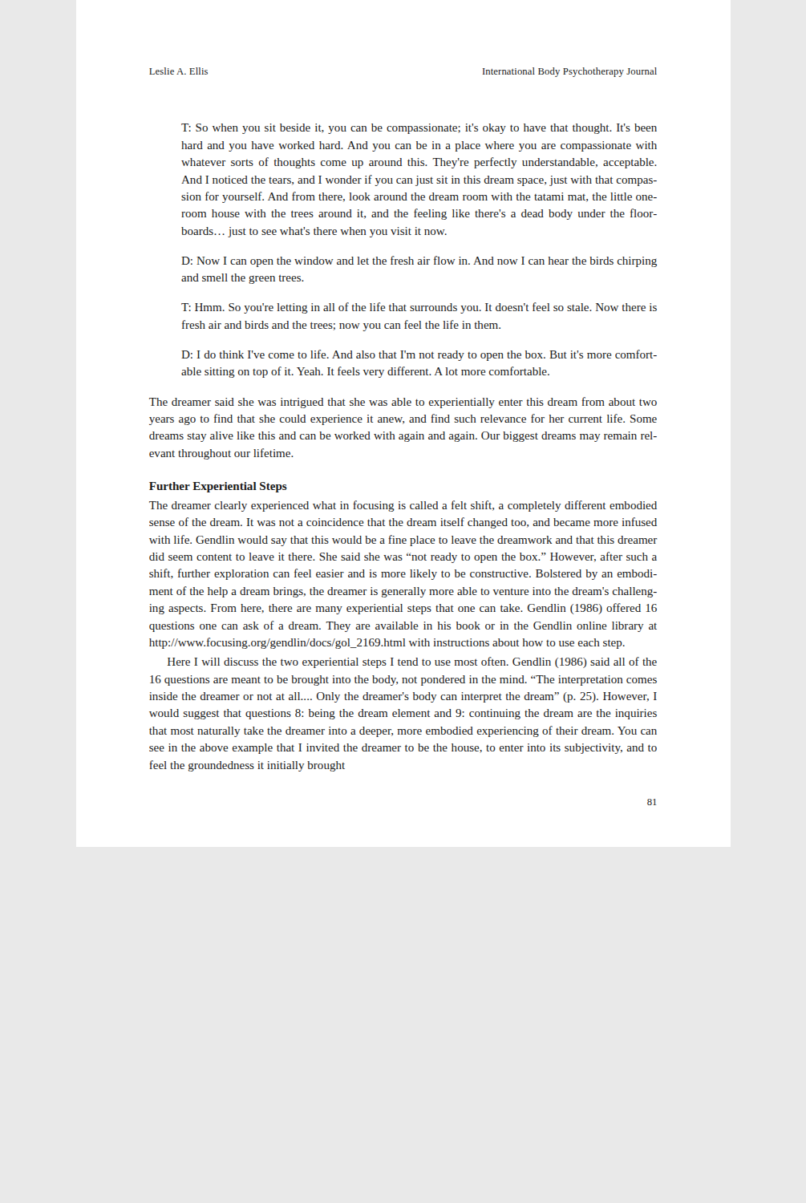Leslie A. Ellis International Body Psychotherapy Journal
T: So when you sit beside it, you can be compassionate; it's okay to have that thought. It's been hard and you have worked hard. And you can be in a place where you are compassionate with whatever sorts of thoughts come up around this. They're perfectly understandable, acceptable. And I noticed the tears, and I wonder if you can just sit in this dream space, just with that compassion for yourself. And from there, look around the dream room with the tatami mat, the little one-room house with the trees around it, and the feeling like there's a dead body under the floorboards… just to see what's there when you visit it now.
D: Now I can open the window and let the fresh air flow in. And now I can hear the birds chirping and smell the green trees.
T: Hmm. So you're letting in all of the life that surrounds you. It doesn't feel so stale. Now there is fresh air and birds and the trees; now you can feel the life in them.
D: I do think I've come to life. And also that I'm not ready to open the box. But it's more comfortable sitting on top of it. Yeah. It feels very different. A lot more comfortable.
The dreamer said she was intrigued that she was able to experientially enter this dream from about two years ago to find that she could experience it anew, and find such relevance for her current life. Some dreams stay alive like this and can be worked with again and again. Our biggest dreams may remain relevant throughout our lifetime.
Further Experiential Steps
The dreamer clearly experienced what in focusing is called a felt shift, a completely different embodied sense of the dream. It was not a coincidence that the dream itself changed too, and became more infused with life. Gendlin would say that this would be a fine place to leave the dreamwork and that this dreamer did seem content to leave it there. She said she was “not ready to open the box.” However, after such a shift, further exploration can feel easier and is more likely to be constructive. Bolstered by an embodiment of the help a dream brings, the dreamer is generally more able to venture into the dream's challenging aspects. From here, there are many experiential steps that one can take. Gendlin (1986) offered 16 questions one can ask of a dream. They are available in his book or in the Gendlin online library at http://www.focusing.org/gendlin/docs/gol_2169.html with instructions about how to use each step.
Here I will discuss the two experiential steps I tend to use most often. Gendlin (1986) said all of the 16 questions are meant to be brought into the body, not pondered in the mind. “The interpretation comes inside the dreamer or not at all.... Only the dreamer's body can interpret the dream” (p. 25). However, I would suggest that questions 8: being the dream element and 9: continuing the dream are the inquiries that most naturally take the dreamer into a deeper, more embodied experiencing of their dream. You can see in the above example that I invited the dreamer to be the house, to enter into its subjectivity, and to feel the groundedness it initially brought
81